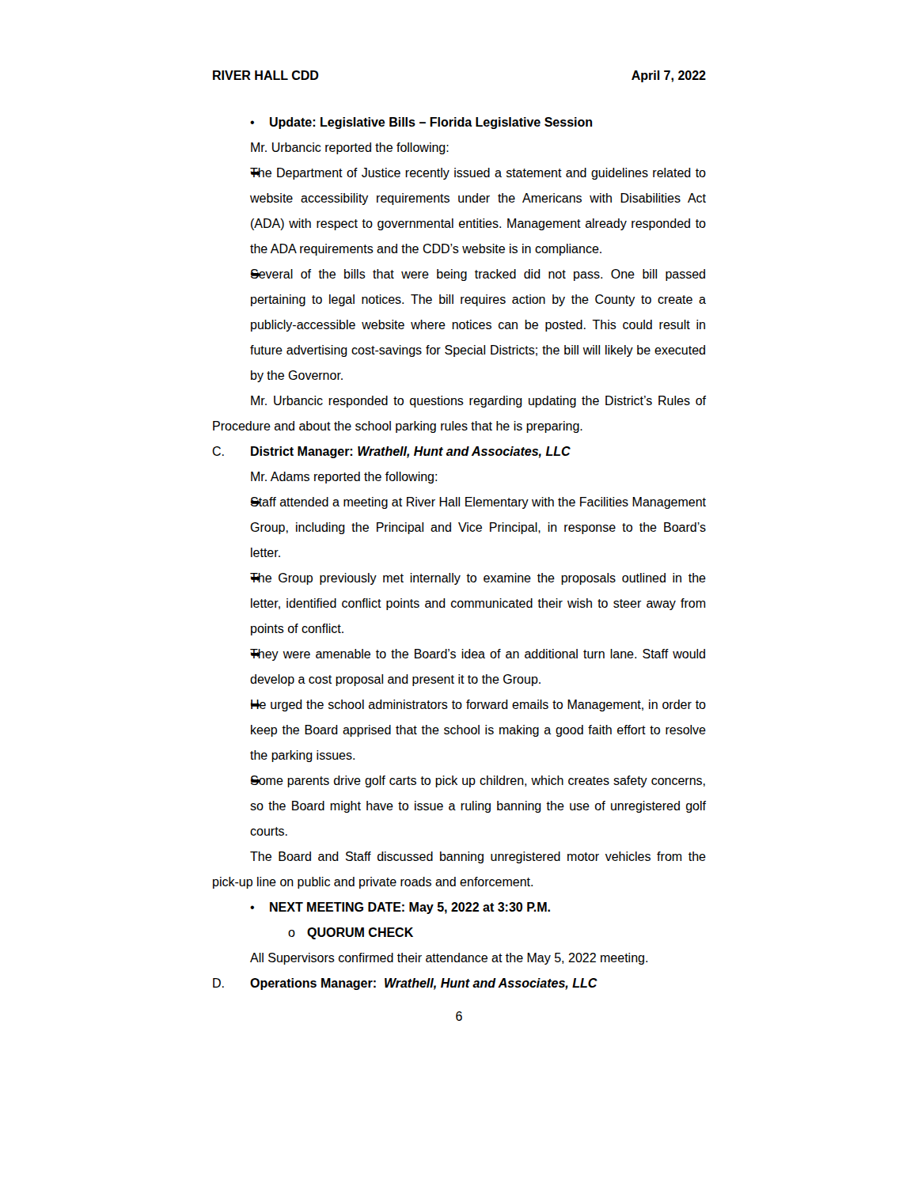RIVER HALL CDD April 7, 2022
• Update: Legislative Bills – Florida Legislative Session
Mr. Urbancic reported the following:
➥ The Department of Justice recently issued a statement and guidelines related to website accessibility requirements under the Americans with Disabilities Act (ADA) with respect to governmental entities. Management already responded to the ADA requirements and the CDD’s website is in compliance.
➥ Several of the bills that were being tracked did not pass. One bill passed pertaining to legal notices. The bill requires action by the County to create a publicly-accessible website where notices can be posted. This could result in future advertising cost-savings for Special Districts; the bill will likely be executed by the Governor.
Mr. Urbancic responded to questions regarding updating the District’s Rules of Procedure and about the school parking rules that he is preparing.
C. District Manager: Wrathell, Hunt and Associates, LLC
Mr. Adams reported the following:
➥ Staff attended a meeting at River Hall Elementary with the Facilities Management Group, including the Principal and Vice Principal, in response to the Board’s letter.
➥ The Group previously met internally to examine the proposals outlined in the letter, identified conflict points and communicated their wish to steer away from points of conflict.
➥ They were amenable to the Board’s idea of an additional turn lane. Staff would develop a cost proposal and present it to the Group.
➥ He urged the school administrators to forward emails to Management, in order to keep the Board apprised that the school is making a good faith effort to resolve the parking issues.
➥ Some parents drive golf carts to pick up children, which creates safety concerns, so the Board might have to issue a ruling banning the use of unregistered golf courts.
The Board and Staff discussed banning unregistered motor vehicles from the pick-up line on public and private roads and enforcement.
• NEXT MEETING DATE: May 5, 2022 at 3:30 P.M.
o QUORUM CHECK
All Supervisors confirmed their attendance at the May 5, 2022 meeting.
D. Operations Manager: Wrathell, Hunt and Associates, LLC
6